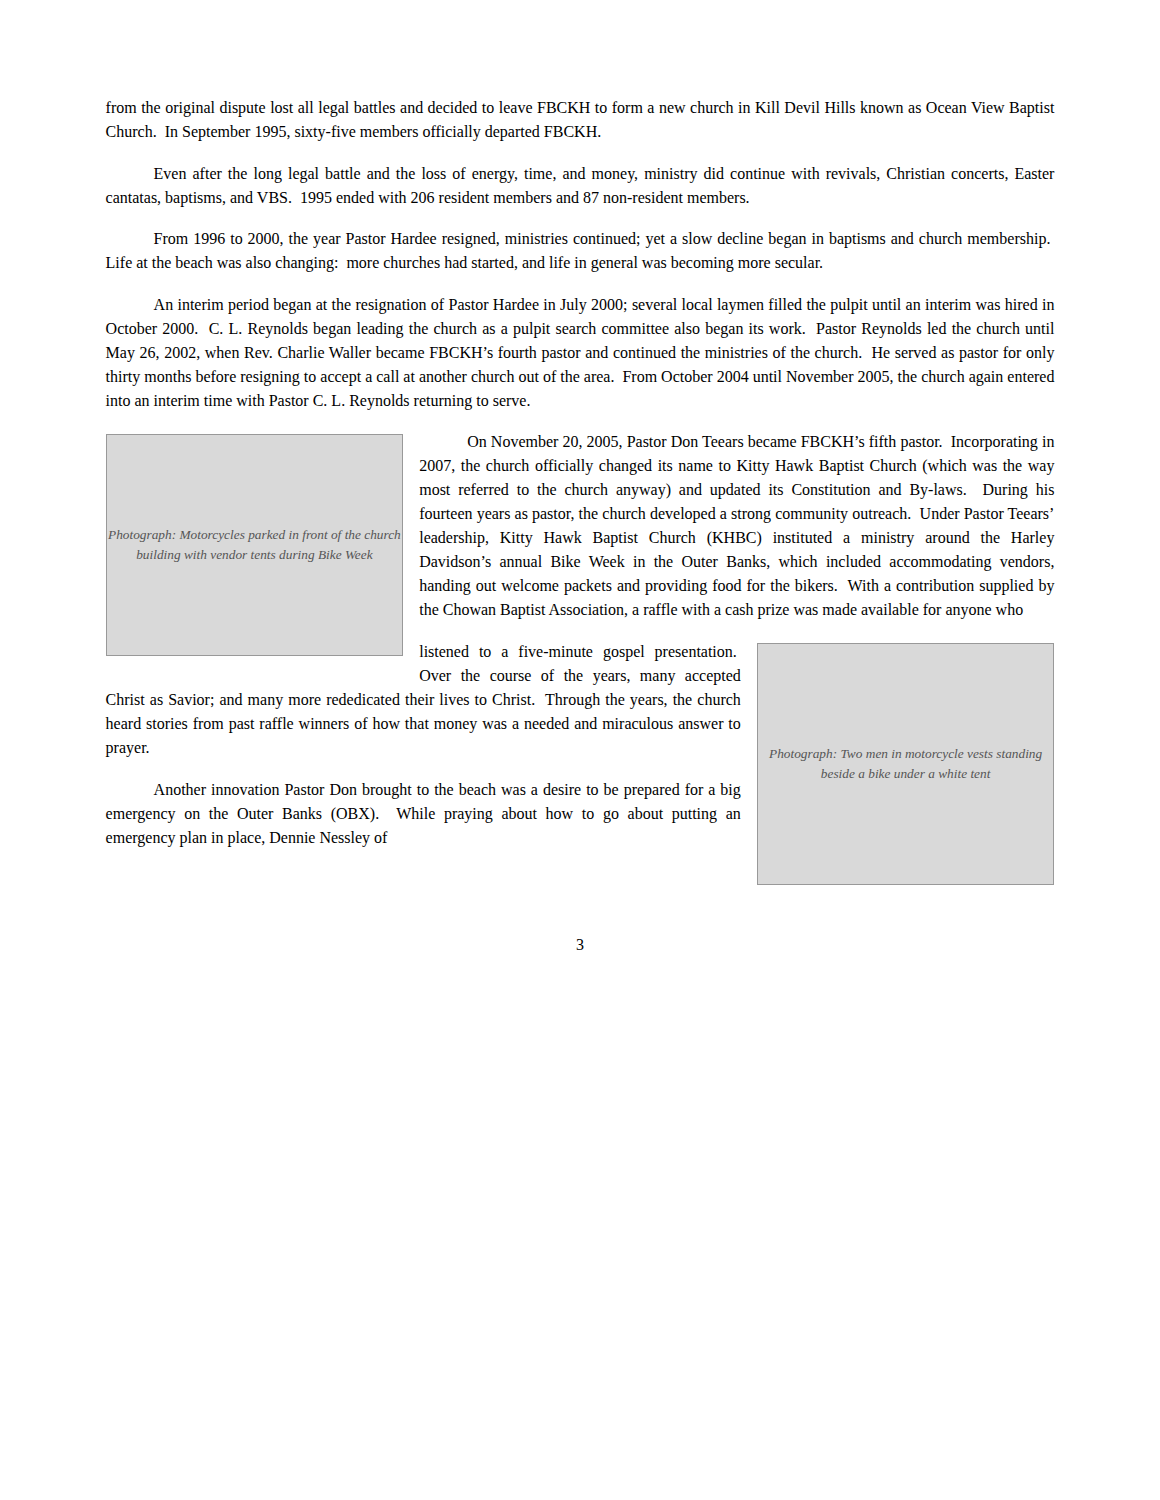from the original dispute lost all legal battles and decided to leave FBCKH to form a new church in Kill Devil Hills known as Ocean View Baptist Church. In September 1995, sixty-five members officially departed FBCKH.
Even after the long legal battle and the loss of energy, time, and money, ministry did continue with revivals, Christian concerts, Easter cantatas, baptisms, and VBS. 1995 ended with 206 resident members and 87 non-resident members.
From 1996 to 2000, the year Pastor Hardee resigned, ministries continued; yet a slow decline began in baptisms and church membership. Life at the beach was also changing: more churches had started, and life in general was becoming more secular.
An interim period began at the resignation of Pastor Hardee in July 2000; several local laymen filled the pulpit until an interim was hired in October 2000. C. L. Reynolds began leading the church as a pulpit search committee also began its work. Pastor Reynolds led the church until May 26, 2002, when Rev. Charlie Waller became FBCKH’s fourth pastor and continued the ministries of the church. He served as pastor for only thirty months before resigning to accept a call at another church out of the area. From October 2004 until November 2005, the church again entered into an interim time with Pastor C. L. Reynolds returning to serve.
Photograph: Motorcycles parked in front of the church building with vendor tents during Bike Week
On November 20, 2005, Pastor Don Teears became FBCKH’s fifth pastor. Incorporating in 2007, the church officially changed its name to Kitty Hawk Baptist Church (which was the way most referred to the church anyway) and updated its Constitution and By-laws. During his fourteen years as pastor, the church developed a strong community outreach. Under Pastor Teears’ leadership, Kitty Hawk Baptist Church (KHBC) instituted a ministry around the Harley Davidson’s annual Bike Week in the Outer Banks, which included accommodating vendors, handing out welcome packets and providing food for the bikers. With a contribution supplied by the Chowan Baptist Association, a raffle with a cash prize was made available for anyone who
Photograph: Two men in motorcycle vests standing beside a bike under a white tent
listened to a five-minute gospel presentation. Over the course of the years, many accepted Christ as Savior; and many more rededicated their lives to Christ. Through the years, the church heard stories from past raffle winners of how that money was a needed and miraculous answer to prayer.
Another innovation Pastor Don brought to the beach was a desire to be prepared for a big emergency on the Outer Banks (OBX). While praying about how to go about putting an emergency plan in place, Dennie Nessley of
3